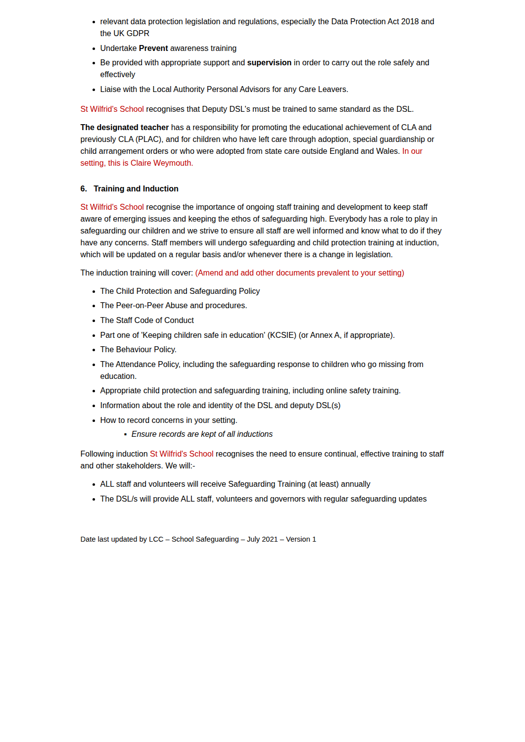relevant data protection legislation and regulations, especially the Data Protection Act 2018 and the UK GDPR
Undertake Prevent awareness training
Be provided with appropriate support and supervision in order to carry out the role safely and effectively
Liaise with the Local Authority Personal Advisors for any Care Leavers.
St Wilfrid's School recognises that Deputy DSL's must be trained to same standard as the DSL.
The designated teacher has a responsibility for promoting the educational achievement of CLA and previously CLA (PLAC), and for children who have left care through adoption, special guardianship or child arrangement orders or who were adopted from state care outside England and Wales. In our setting, this is Claire Weymouth.
6. Training and Induction
St Wilfrid's School recognise the importance of ongoing staff training and development to keep staff aware of emerging issues and keeping the ethos of safeguarding high. Everybody has a role to play in safeguarding our children and we strive to ensure all staff are well informed and know what to do if they have any concerns. Staff members will undergo safeguarding and child protection training at induction, which will be updated on a regular basis and/or whenever there is a change in legislation.
The induction training will cover: (Amend and add other documents prevalent to your setting)
The Child Protection and Safeguarding Policy
The Peer-on-Peer Abuse and procedures.
The Staff Code of Conduct
Part one of 'Keeping children safe in education' (KCSIE) (or Annex A, if appropriate).
The Behaviour Policy.
The Attendance Policy, including the safeguarding response to children who go missing from education.
Appropriate child protection and safeguarding training, including online safety training.
Information about the role and identity of the DSL and deputy DSL(s)
How to record concerns in your setting.
Ensure records are kept of all inductions
Following induction St Wilfrid's School recognises the need to ensure continual, effective training to staff and other stakeholders. We will:-
ALL staff and volunteers will receive Safeguarding Training (at least) annually
The DSL/s will provide ALL staff, volunteers and governors with regular safeguarding updates
Date last updated by LCC – School Safeguarding – July 2021 – Version 1